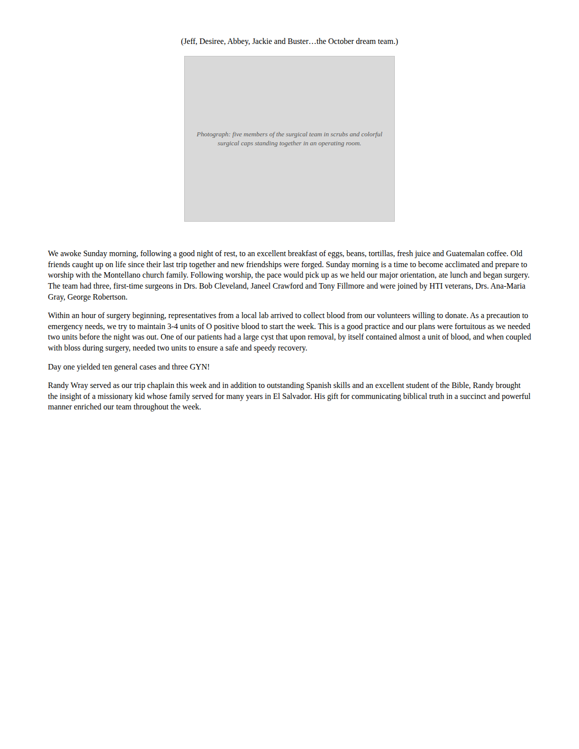(Jeff, Desiree, Abbey, Jackie and Buster…the October dream team.)
Photograph: five members of the surgical team in scrubs and colorful surgical caps standing together in an operating room.
We awoke Sunday morning, following a good night of rest, to an excellent breakfast of eggs, beans, tortillas, fresh juice and Guatemalan coffee. Old friends caught up on life since their last trip together and new friendships were forged. Sunday morning is a time to become acclimated and prepare to worship with the Montellano church family. Following worship, the pace would pick up as we held our major orientation, ate lunch and began surgery. The team had three, first-time surgeons in Drs. Bob Cleveland, Janeel Crawford and Tony Fillmore and were joined by HTI veterans, Drs. Ana-Maria Gray, George Robertson.
Within an hour of surgery beginning, representatives from a local lab arrived to collect blood from our volunteers willing to donate. As a precaution to emergency needs, we try to maintain 3-4 units of O positive blood to start the week. This is a good practice and our plans were fortuitous as we needed two units before the night was out. One of our patients had a large cyst that upon removal, by itself contained almost a unit of blood, and when coupled with bloss during surgery, needed two units to ensure a safe and speedy recovery.
Day one yielded ten general cases and three GYN!
Randy Wray served as our trip chaplain this week and in addition to outstanding Spanish skills and an excellent student of the Bible, Randy brought the insight of a missionary kid whose family served for many years in El Salvador. His gift for communicating biblical truth in a succinct and powerful manner enriched our team throughout the week.